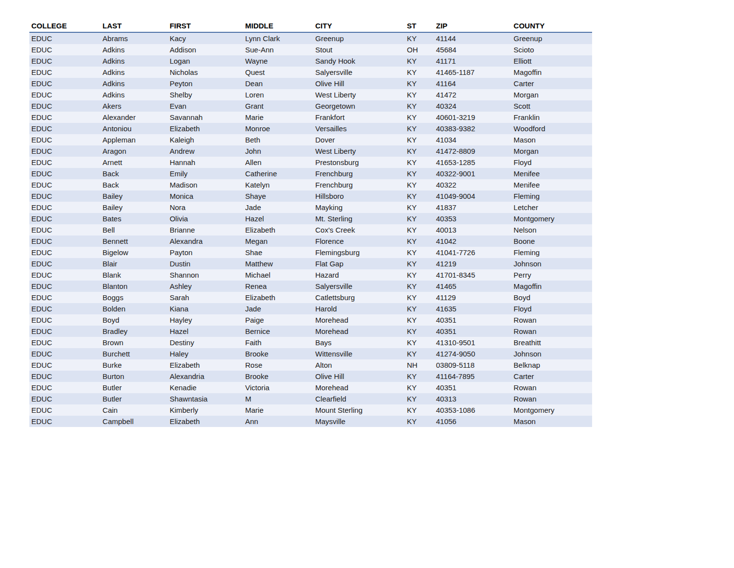| COLLEGE | LAST | FIRST | MIDDLE | CITY | ST | ZIP | COUNTY |
| --- | --- | --- | --- | --- | --- | --- | --- |
| EDUC | Abrams | Kacy | Lynn Clark | Greenup | KY | 41144 | Greenup |
| EDUC | Adkins | Addison | Sue-Ann | Stout | OH | 45684 | Scioto |
| EDUC | Adkins | Logan | Wayne | Sandy Hook | KY | 41171 | Elliott |
| EDUC | Adkins | Nicholas | Quest | Salyersville | KY | 41465-1187 | Magoffin |
| EDUC | Adkins | Peyton | Dean | Olive Hill | KY | 41164 | Carter |
| EDUC | Adkins | Shelby | Loren | West Liberty | KY | 41472 | Morgan |
| EDUC | Akers | Evan | Grant | Georgetown | KY | 40324 | Scott |
| EDUC | Alexander | Savannah | Marie | Frankfort | KY | 40601-3219 | Franklin |
| EDUC | Antoniou | Elizabeth | Monroe | Versailles | KY | 40383-9382 | Woodford |
| EDUC | Appleman | Kaleigh | Beth | Dover | KY | 41034 | Mason |
| EDUC | Aragon | Andrew | John | West Liberty | KY | 41472-8809 | Morgan |
| EDUC | Arnett | Hannah | Allen | Prestonsburg | KY | 41653-1285 | Floyd |
| EDUC | Back | Emily | Catherine | Frenchburg | KY | 40322-9001 | Menifee |
| EDUC | Back | Madison | Katelyn | Frenchburg | KY | 40322 | Menifee |
| EDUC | Bailey | Monica | Shaye | Hillsboro | KY | 41049-9004 | Fleming |
| EDUC | Bailey | Nora | Jade | Mayking | KY | 41837 | Letcher |
| EDUC | Bates | Olivia | Hazel | Mt. Sterling | KY | 40353 | Montgomery |
| EDUC | Bell | Brianne | Elizabeth | Cox's Creek | KY | 40013 | Nelson |
| EDUC | Bennett | Alexandra | Megan | Florence | KY | 41042 | Boone |
| EDUC | Bigelow | Payton | Shae | Flemingsburg | KY | 41041-7726 | Fleming |
| EDUC | Blair | Dustin | Matthew | Flat Gap | KY | 41219 | Johnson |
| EDUC | Blank | Shannon | Michael | Hazard | KY | 41701-8345 | Perry |
| EDUC | Blanton | Ashley | Renea | Salyersville | KY | 41465 | Magoffin |
| EDUC | Boggs | Sarah | Elizabeth | Catlettsburg | KY | 41129 | Boyd |
| EDUC | Bolden | Kiana | Jade | Harold | KY | 41635 | Floyd |
| EDUC | Boyd | Hayley | Paige | Morehead | KY | 40351 | Rowan |
| EDUC | Bradley | Hazel | Bernice | Morehead | KY | 40351 | Rowan |
| EDUC | Brown | Destiny | Faith | Bays | KY | 41310-9501 | Breathitt |
| EDUC | Burchett | Haley | Brooke | Wittensville | KY | 41274-9050 | Johnson |
| EDUC | Burke | Elizabeth | Rose | Alton | NH | 03809-5118 | Belknap |
| EDUC | Burton | Alexandria | Brooke | Olive Hill | KY | 41164-7895 | Carter |
| EDUC | Butler | Kenadie | Victoria | Morehead | KY | 40351 | Rowan |
| EDUC | Butler | Shawntasia | M | Clearfield | KY | 40313 | Rowan |
| EDUC | Cain | Kimberly | Marie | Mount Sterling | KY | 40353-1086 | Montgomery |
| EDUC | Campbell | Elizabeth | Ann | Maysville | KY | 41056 | Mason |